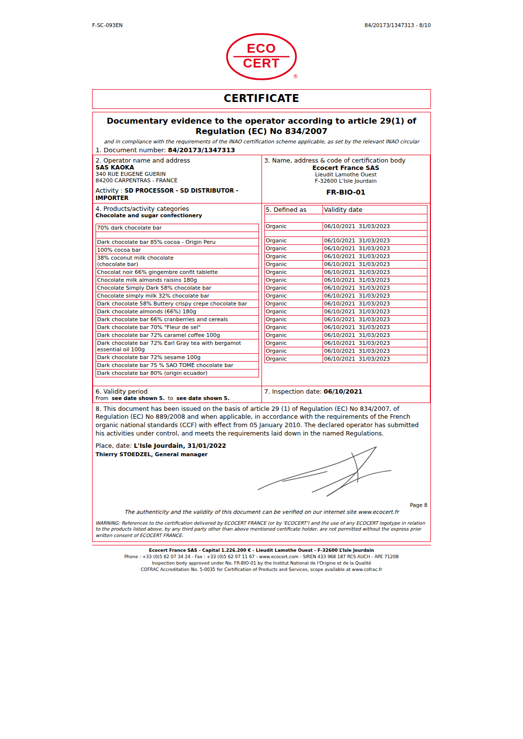F-SC-093EN
84/20173/1347313 - 8/10
ECO CERT ®
CERTIFICATE
Documentary evidence to the operator according to article 29(1) of
Regulation (EC) No 834/2007
and in compliance with the requirements of the INAO certification scheme applicable, as set by the relevant INAO circular
1. Document number: 84/20173/1347313
| 2. Operator name and address SAS KAOKA 340 RUE EUGENE GUERIN 84200 CARPENTRAS - FRANCE Activity : SD PROCESSOR - SD DISTRIBUTOR - IMPORTER | 3. Name, address & code of certification body Ecocert France SAS Lieudit Lamothe Ouest F-32600 L’Isle Jourdain FR-BIO-01 |
| 4. Products/activity categories Chocolate and sugar confectionery / 70% dark chocolate bar / / Dark chocolate bar 85% cocoa - Origin Peru / / 100% cocoa bar / / 38% coconut milk chocolate (chocolate bar) / / Chocolat noir 66% gingembre confit tablette / / Chocolate milk almonds raisins 180g / / Chocolate Simply Dark 58% chocolate bar / / Chocolate simply milk 32% chocolate bar / / Dark chocolate 58% Buttery crispy crepe chocolate bar / / Dark chocolate almonds (66%) 180g / / Dark chocolate bar 66% cranberries and cereals / / Dark chocolate bar 70% "Fleur de sel" / / Dark chocolate bar 72% caramel coffee 100g / / Dark chocolate bar 72% Earl Gray tea with bergamot essential oil 100g / / Dark chocolate bar 72% sesame 100g / / Dark chocolate bar 75 % SAO TOME chocolate bar / / Dark chocolate bar 80% (origin ecuador) / | / 5. Defined as / Validity date / / Organic / 06/10/2021 31/03/2023 / / Organic / 06/10/2021 31/03/2023 / / Organic / 06/10/2021 31/03/2023 / / Organic / 06/10/2021 31/03/2023 / / Organic / 06/10/2021 31/03/2023 / / Organic / 06/10/2021 31/03/2023 / / Organic / 06/10/2021 31/03/2023 / / Organic / 06/10/2021 31/03/2023 / / Organic / 06/10/2021 31/03/2023 / / Organic / 06/10/2021 31/03/2023 / / Organic / 06/10/2021 31/03/2023 / / Organic / 06/10/2021 31/03/2023 / / Organic / 06/10/2021 31/03/2023 / / Organic / 06/10/2021 31/03/2023 / / Organic / 06/10/2021 31/03/2023 / / Organic / 06/10/2021 31/03/2023 / / Organic / 06/10/2021 31/03/2023 / |
| 6. Validity period From see date shown 5. to see date shown 5. | 7. Inspection date: 06/10/2021 |
8. This document has been issued on the basis of article 29 (1) of Regulation (EC) No 834/2007, of Regulation (EC) No 889/2008 and when applicable, in accordance with the requirements of the French organic national standards (CCF) with effect from 05 January 2010. The declared operator has submitted his activities under control, and meets the requirements laid down in the named Regulations.
Place, date: L'Isle Jourdain, 31/01/2022
Thierry STOEDZEL, General manager
Page 8
The authenticity and the validity of this document can be verified on our internet site www.ecocert.fr
WARNING: References to the certification delivered by ECOCERT FRANCE (or by 'ECOCERT') and the use of any ECOCERT logotype in relation to the products listed above, by any third party other than above mentioned certificate holder, are not permitted without the express prior written consent of ECOCERT FRANCE.
Ecocert France SAS - Capital 1.226.200 € - Lieudit Lamothe Ouest - F-32600 L’Isle Jourdain
Phone : +33 (0)5 62 07 34 24 - Fax : +33 (0)5 62 07 11 67 - www.ecocert.com - SIREN 433 968 187 RCS AUCH - APE 7120B
Inspection body approved under No. FR-BIO-01 by the Institut National de l'Origine et de la Qualité
COFRAC Accreditation No. 5-0035 for Certification of Products and Services, scope available at www.cofrac.fr